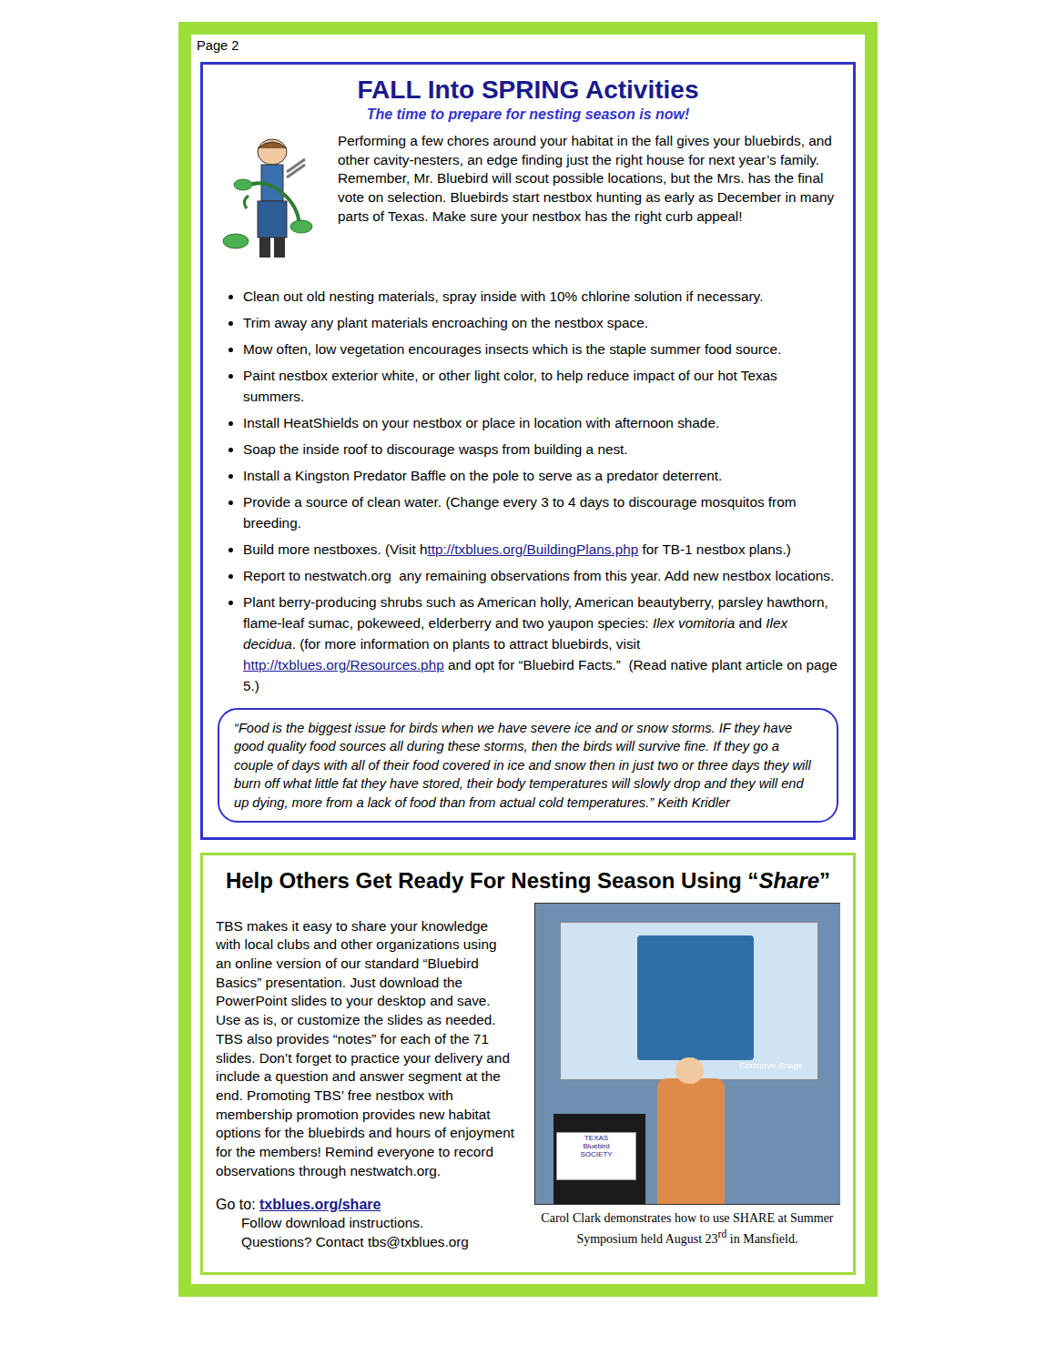Page 2
FALL Into SPRING Activities
The time to prepare for nesting season is now!
Performing a few chores around your habitat in the fall gives your bluebirds, and other cavity-nesters, an edge finding just the right house for next year’s family. Remember, Mr. Bluebird will scout possible locations, but the Mrs. has the final vote on selection. Bluebirds start nestbox hunting as early as December in many parts of Texas. Make sure your nestbox has the right curb appeal!
Clean out old nesting materials, spray inside with 10% chlorine solution if necessary.
Trim away any plant materials encroaching on the nestbox space.
Mow often, low vegetation encourages insects which is the staple summer food source.
Paint nestbox exterior white, or other light color, to help reduce impact of our hot Texas summers.
Install HeatShields on your nestbox or place in location with afternoon shade.
Soap the inside roof to discourage wasps from building a nest.
Install a Kingston Predator Baffle on the pole to serve as a predator deterrent.
Provide a source of clean water. (Change every 3 to 4 days to discourage mosquitos from breeding.
Build more nestboxes. (Visit http://txblues.org/BuildingPlans.php for TB-1 nestbox plans.)
Report to nestwatch.org any remaining observations from this year. Add new nestbox locations.
Plant berry-producing shrubs such as American holly, American beautyberry, parsley hawthorn, flame-leaf sumac, pokeweed, elderberry and two yaupon species: Ilex vomitoria and Ilex decidua. (for more information on plants to attract bluebirds, visit http://txblues.org/Resources.php and opt for “Bluebird Facts.” (Read native plant article on page 5.)
“Food is the biggest issue for birds when we have severe ice and or snow storms. IF they have good quality food sources all during these storms, then the birds will survive fine. If they go a couple of days with all of their food covered in ice and snow then in just two or three days they will burn off what little fat they have stored, their body temperatures will slowly drop and they will end up dying, more from a lack of food than from actual cold temperatures.” Keith Kridler
Help Others Get Ready For Nesting Season Using “Share”
TBS makes it easy to share your knowledge with local clubs and other organizations using an online version of our standard “Bluebird Basics” presentation. Just download the PowerPoint slides to your desktop and save. Use as is, or customize the slides as needed. TBS also provides “notes” for each of the 71 slides. Don’t forget to practice your delivery and include a question and answer segment at the end. Promoting TBS’ free nestbox with membership promotion provides new habitat options for the bluebirds and hours of enjoyment for the members! Remind everyone to record observations through nestwatch.org.
Go to: txblues.org/share
Follow download instructions.
Questions? Contact tbs@txblues.org
Conserve Snags
TEXAS
Bluebird
SOCIETY
Carol Clark demonstrates how to use SHARE at Summer Symposium held August 23rd in Mansfield.